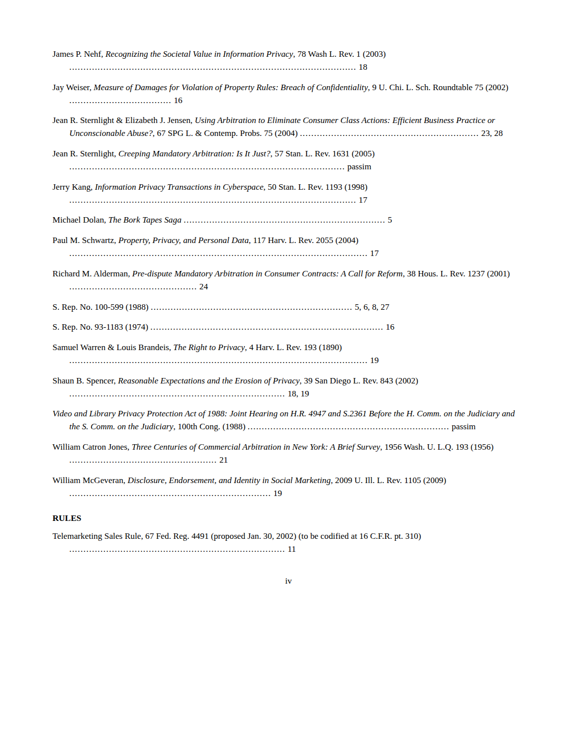James P. Nehf, Recognizing the Societal Value in Information Privacy, 78 Wash L. Rev. 1 (2003) ..................................................................................................... 18
Jay Weiser, Measure of Damages for Violation of Property Rules: Breach of Confidentiality, 9 U. Chi. L. Sch. Roundtable 75 (2002) .................................... 16
Jean R. Sternlight & Elizabeth J. Jensen, Using Arbitration to Eliminate Consumer Class Actions: Efficient Business Practice or Unconscionable Abuse?, 67 SPG L. & Contemp. Probs. 75 (2004) ............................................................... 23, 28
Jean R. Sternlight, Creeping Mandatory Arbitration: Is It Just?, 57 Stan. L. Rev. 1631 (2005) ................................................................................................. passim
Jerry Kang, Information Privacy Transactions in Cyberspace, 50 Stan. L. Rev. 1193 (1998) ..................................................................................................... 17
Michael Dolan, The Bork Tapes Saga ....................................................................... 5
Paul M. Schwartz, Property, Privacy, and Personal Data, 117 Harv. L. Rev. 2055 (2004) ......................................................................................................... 17
Richard M. Alderman, Pre-dispute Mandatory Arbitration in Consumer Contracts: A Call for Reform, 38 Hous. L. Rev. 1237 (2001) ............................................. 24
S. Rep. No. 100-599 (1988) ....................................................................... 5, 6, 8, 27
S. Rep. No. 93-1183 (1974) .................................................................................. 16
Samuel Warren & Louis Brandeis, The Right to Privacy, 4 Harv. L. Rev. 193 (1890) ......................................................................................................... 19
Shaun B. Spencer, Reasonable Expectations and the Erosion of Privacy, 39 San Diego L. Rev. 843 (2002) ............................................................................ 18, 19
Video and Library Privacy Protection Act of 1988: Joint Hearing on H.R. 4947 and S.2361 Before the H. Comm. on the Judiciary and the S. Comm. on the Judiciary, 100th Cong. (1988) ....................................................................... passim
William Catron Jones, Three Centuries of Commercial Arbitration in New York: A Brief Survey, 1956 Wash. U. L.Q. 193 (1956) .................................................... 21
William McGeveran, Disclosure, Endorsement, and Identity in Social Marketing, 2009 U. Ill. L. Rev. 1105 (2009) ....................................................................... 19
RULES
Telemarketing Sales Rule, 67 Fed. Reg. 4491 (proposed Jan. 30, 2002) (to be codified at 16 C.F.R. pt. 310) ............................................................................ 11
iv